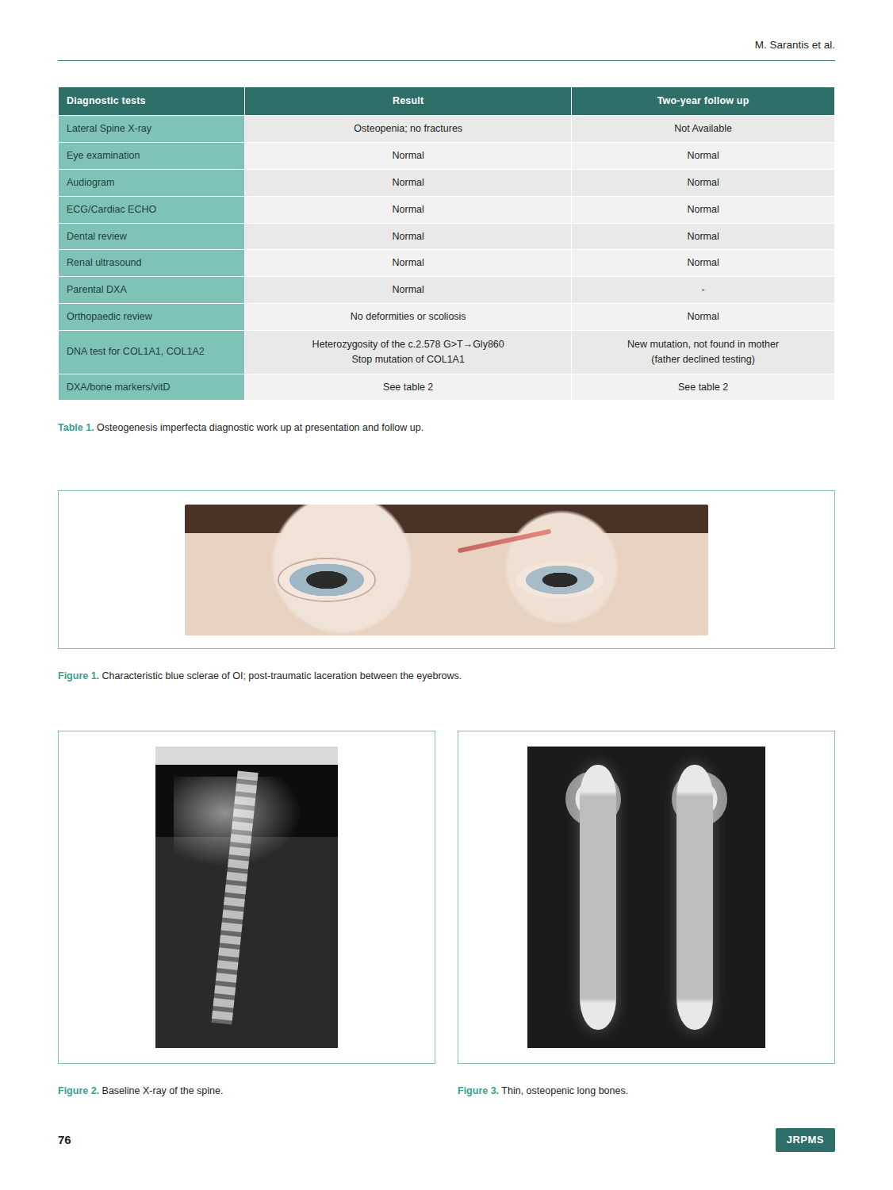M. Sarantis et al.
| Diagnostic tests | Result | Two-year follow up |
| --- | --- | --- |
| Lateral Spine X-ray | Osteopenia; no fractures | Not Available |
| Eye examination | Normal | Normal |
| Audiogram | Normal | Normal |
| ECG/Cardiac ECHO | Normal | Normal |
| Dental review | Normal | Normal |
| Renal ultrasound | Normal | Normal |
| Parental DXA | Normal | - |
| Orthopaedic review | No deformities or scoliosis | Normal |
| DNA test for COL1A1, COL1A2 | Heterozygosity of the c.2.578 G>T→Gly860 Stop mutation of COL1A1 | New mutation, not found in mother (father declined testing) |
| DXA/bone markers/vitD | See table 2 | See table 2 |
Table 1. Osteogenesis imperfecta diagnostic work up at presentation and follow up.
Figure 1. Characteristic blue sclerae of OI; post-traumatic laceration between the eyebrows.
Figure 2. Baseline X-ray of the spine.
Figure 3. Thin, osteopenic long bones.
76
JRPMS